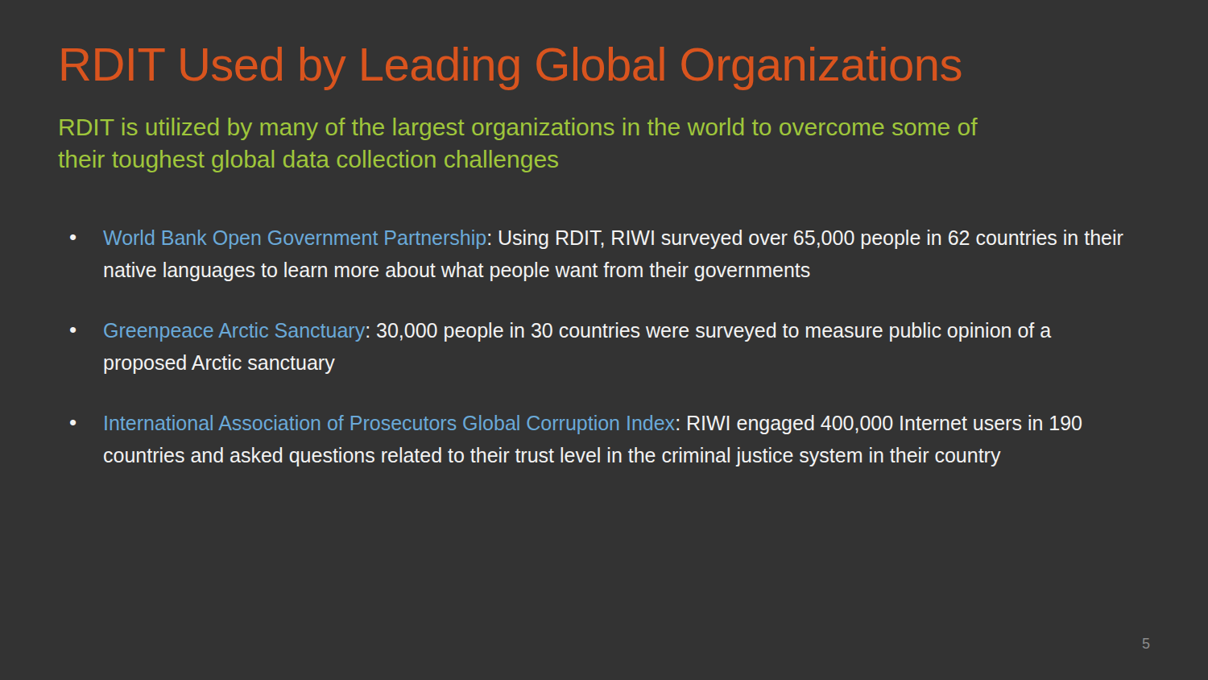RDIT Used by Leading Global Organizations
RDIT is utilized by many of the largest organizations in the world to overcome some of their toughest global data collection challenges
World Bank Open Government Partnership: Using RDIT, RIWI surveyed over 65,000 people in 62 countries in their native languages to learn more about what people want from their governments
Greenpeace Arctic Sanctuary: 30,000 people in 30 countries were surveyed to measure public opinion of a proposed Arctic sanctuary
International Association of Prosecutors Global Corruption Index: RIWI engaged 400,000 Internet users in 190 countries and asked questions related to their trust level in the criminal justice system in their country
5